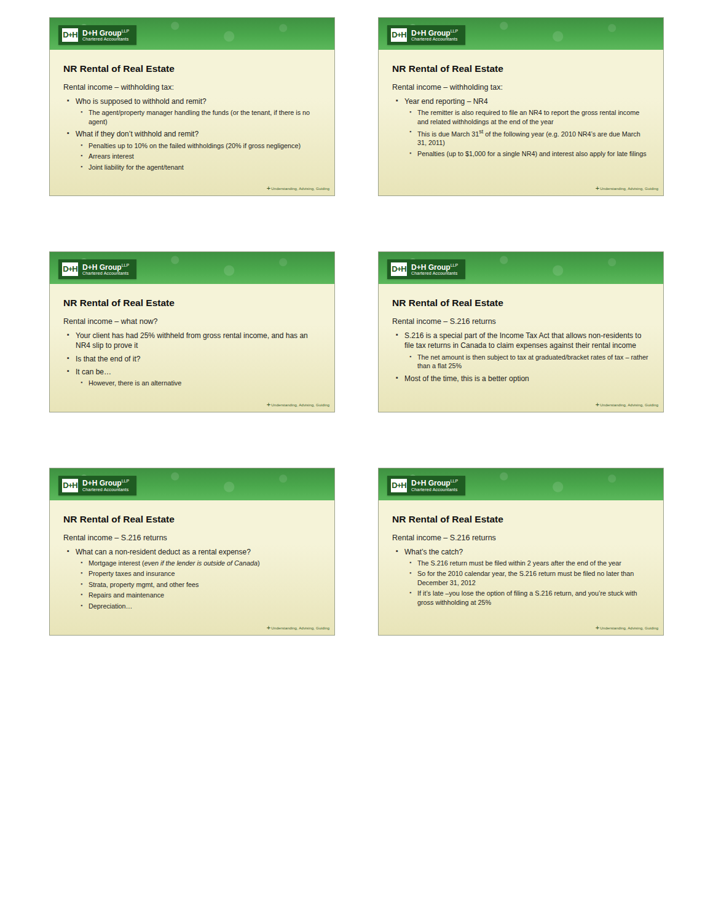D+H D+H GroupLLP Chartered Accountants
NR Rental of Real Estate
Rental income – withholding tax:
Who is supposed to withhold and remit?
The agent/property manager handling the funds (or the tenant, if there is no agent)
What if they don’t withhold and remit?
Penalties up to 10% on the failed withholdings (20% if gross negligence)
Arrears interest
Joint liability for the agent/tenant
+Understanding, Advising, Guiding
D+H D+H GroupLLP Chartered Accountants
NR Rental of Real Estate
Rental income – withholding tax:
Year end reporting – NR4
The remitter is also required to file an NR4 to report the gross rental income and related withholdings at the end of the year
This is due March 31st of the following year (e.g. 2010 NR4’s are due March 31, 2011)
Penalties (up to $1,000 for a single NR4) and interest also apply for late filings
+Understanding, Advising, Guiding
D+H D+H GroupLLP Chartered Accountants
NR Rental of Real Estate
Rental income – what now?
Your client has had 25% withheld from gross rental income, and has an NR4 slip to prove it
Is that the end of it?
It can be…
However, there is an alternative
+Understanding, Advising, Guiding
D+H D+H GroupLLP Chartered Accountants
NR Rental of Real Estate
Rental income – S.216 returns
S.216 is a special part of the Income Tax Act that allows non-residents to file tax returns in Canada to claim expenses against their rental income
The net amount is then subject to tax at graduated/bracket rates of tax – rather than a flat 25%
Most of the time, this is a better option
+Understanding, Advising, Guiding
D+H D+H GroupLLP Chartered Accountants
NR Rental of Real Estate
Rental income – S.216 returns
What can a non-resident deduct as a rental expense?
Mortgage interest (even if the lender is outside of Canada)
Property taxes and insurance
Strata, property mgmt, and other fees
Repairs and maintenance
Depreciation…
+Understanding, Advising, Guiding
D+H D+H GroupLLP Chartered Accountants
NR Rental of Real Estate
Rental income – S.216 returns
What’s the catch?
The S.216 return must be filed within 2 years after the end of the year
So for the 2010 calendar year, the S.216 return must be filed no later than December 31, 2012
If it’s late –you lose the option of filing a S.216 return, and you’re stuck with gross withholding at 25%
+Understanding, Advising, Guiding